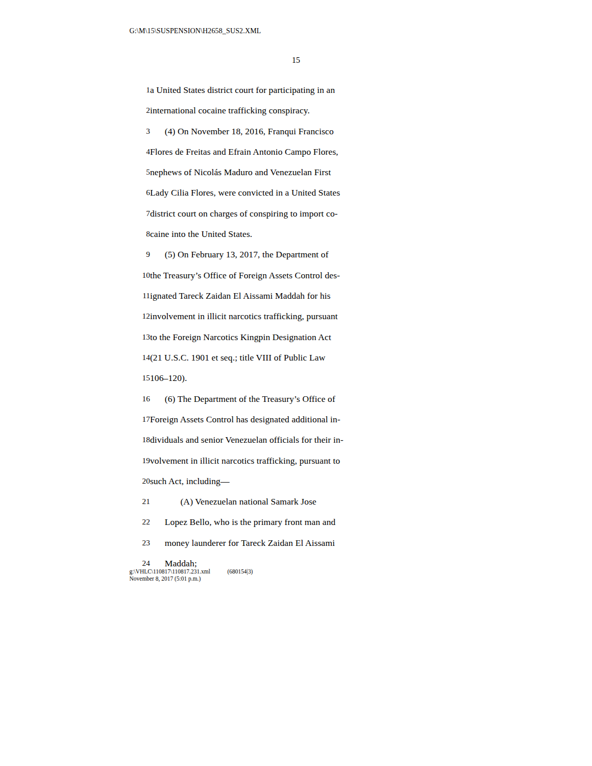G:\M\15\SUSPENSION\H2658_SUS2.XML
15
| 1 | a United States district court for participating in an |
| 2 | international cocaine trafficking conspiracy. |
| 3 | (4) On November 18, 2016, Franqui Francisco |
| 4 | Flores de Freitas and Efrain Antonio Campo Flores, |
| 5 | nephews of Nicolás Maduro and Venezuelan First |
| 6 | Lady Cilia Flores, were convicted in a United States |
| 7 | district court on charges of conspiring to import co- |
| 8 | caine into the United States. |
| 9 | (5) On February 13, 2017, the Department of |
| 10 | the Treasury’s Office of Foreign Assets Control des- |
| 11 | ignated Tareck Zaidan El Aissami Maddah for his |
| 12 | involvement in illicit narcotics trafficking, pursuant |
| 13 | to the Foreign Narcotics Kingpin Designation Act |
| 14 | (21 U.S.C. 1901 et seq.; title VIII of Public Law |
| 15 | 106–120). |
| 16 | (6) The Department of the Treasury’s Office of |
| 17 | Foreign Assets Control has designated additional in- |
| 18 | dividuals and senior Venezuelan officials for their in- |
| 19 | volvement in illicit narcotics trafficking, pursuant to |
| 20 | such Act, including— |
| 21 | (A) Venezuelan national Samark Jose |
| 22 | Lopez Bello, who is the primary front man and |
| 23 | money launderer for Tareck Zaidan El Aissami |
| 24 | Maddah; |
g:\VHLC\110817\110817.231.xml (680154|3)
November 8, 2017 (5:01 p.m.)